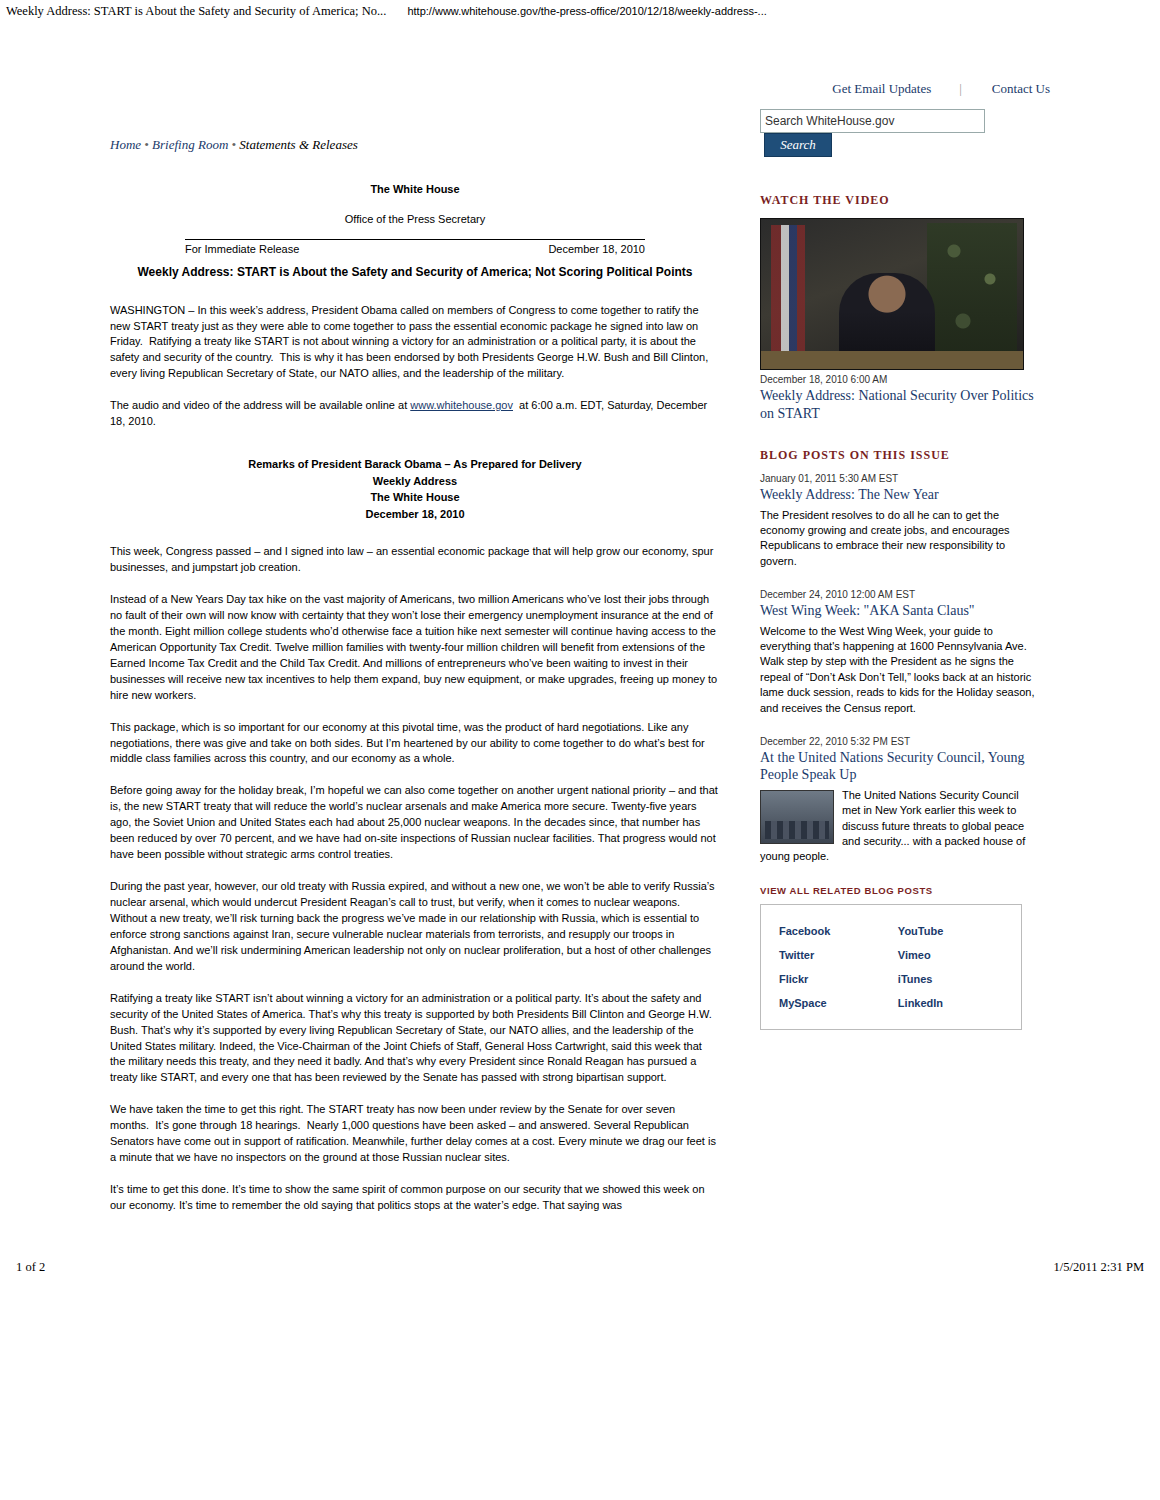Weekly Address: START is About the Safety and Security of America; No... http://www.whitehouse.gov/the-press-office/2010/12/18/weekly-address-...
Get Email Updates|Contact Us
Home • Briefing Room • Statements & Releases
Search
The White House
Office of the Press Secretary
For Immediate Release December 18, 2010
Weekly Address: START is About the Safety and Security of America; Not Scoring Political Points
WASHINGTON – In this week’s address, President Obama called on members of Congress to come together to ratify the new START treaty just as they were able to come together to pass the essential economic package he signed into law on Friday. Ratifying a treaty like START is not about winning a victory for an administration or a political party, it is about the safety and security of the country. This is why it has been endorsed by both Presidents George H.W. Bush and Bill Clinton, every living Republican Secretary of State, our NATO allies, and the leadership of the military.
The audio and video of the address will be available online at www.whitehouse.gov at 6:00 a.m. EDT, Saturday, December 18, 2010.
Remarks of President Barack Obama – As Prepared for Delivery
Weekly Address
The White House
December 18, 2010
This week, Congress passed – and I signed into law – an essential economic package that will help grow our economy, spur businesses, and jumpstart job creation.
Instead of a New Years Day tax hike on the vast majority of Americans, two million Americans who’ve lost their jobs through no fault of their own will now know with certainty that they won’t lose their emergency unemployment insurance at the end of the month. Eight million college students who’d otherwise face a tuition hike next semester will continue having access to the American Opportunity Tax Credit. Twelve million families with twenty-four million children will benefit from extensions of the Earned Income Tax Credit and the Child Tax Credit. And millions of entrepreneurs who’ve been waiting to invest in their businesses will receive new tax incentives to help them expand, buy new equipment, or make upgrades, freeing up money to hire new workers.
This package, which is so important for our economy at this pivotal time, was the product of hard negotiations. Like any negotiations, there was give and take on both sides. But I’m heartened by our ability to come together to do what’s best for middle class families across this country, and our economy as a whole.
Before going away for the holiday break, I’m hopeful we can also come together on another urgent national priority – and that is, the new START treaty that will reduce the world’s nuclear arsenals and make America more secure. Twenty-five years ago, the Soviet Union and United States each had about 25,000 nuclear weapons. In the decades since, that number has been reduced by over 70 percent, and we have had on-site inspections of Russian nuclear facilities. That progress would not have been possible without strategic arms control treaties.
During the past year, however, our old treaty with Russia expired, and without a new one, we won’t be able to verify Russia’s nuclear arsenal, which would undercut President Reagan’s call to trust, but verify, when it comes to nuclear weapons. Without a new treaty, we’ll risk turning back the progress we’ve made in our relationship with Russia, which is essential to enforce strong sanctions against Iran, secure vulnerable nuclear materials from terrorists, and resupply our troops in Afghanistan. And we’ll risk undermining American leadership not only on nuclear proliferation, but a host of other challenges around the world.
Ratifying a treaty like START isn’t about winning a victory for an administration or a political party. It’s about the safety and security of the United States of America. That’s why this treaty is supported by both Presidents Bill Clinton and George H.W. Bush. That’s why it’s supported by every living Republican Secretary of State, our NATO allies, and the leadership of the United States military. Indeed, the Vice-Chairman of the Joint Chiefs of Staff, General Hoss Cartwright, said this week that the military needs this treaty, and they need it badly. And that’s why every President since Ronald Reagan has pursued a treaty like START, and every one that has been reviewed by the Senate has passed with strong bipartisan support.
We have taken the time to get this right. The START treaty has now been under review by the Senate for over seven months. It’s gone through 18 hearings. Nearly 1,000 questions have been asked – and answered. Several Republican Senators have come out in support of ratification. Meanwhile, further delay comes at a cost. Every minute we drag our feet is a minute that we have no inspectors on the ground at those Russian nuclear sites.
It’s time to get this done. It’s time to show the same spirit of common purpose on our security that we showed this week on our economy. It’s time to remember the old saying that politics stops at the water’s edge. That saying was
Watch the Video
December 18, 2010 6:00 AM
Weekly Address: National Security Over Politics on START
Blog Posts on this Issue
January 01, 2011 5:30 AM EST
Weekly Address: The New Year
The President resolves to do all he can to get the economy growing and create jobs, and encourages Republicans to embrace their new responsibility to govern.
December 24, 2010 12:00 AM EST
West Wing Week: "AKA Santa Claus"
Welcome to the West Wing Week, your guide to everything that's happening at 1600 Pennsylvania Ave. Walk step by step with the President as he signs the repeal of “Don’t Ask Don’t Tell,” looks back at an historic lame duck session, reads to kids for the Holiday season, and receives the Census report.
December 22, 2010 5:32 PM EST
At the United Nations Security Council, Young People Speak Up
The United Nations Security Council met in New York earlier this week to discuss future threats to global peace and security... with a packed house of young people.
View all related blog posts
| Facebook | YouTube |
| Twitter | Vimeo |
| Flickr | iTunes |
| MySpace | LinkedIn |
1 of 2 1/5/2011 2:31 PM